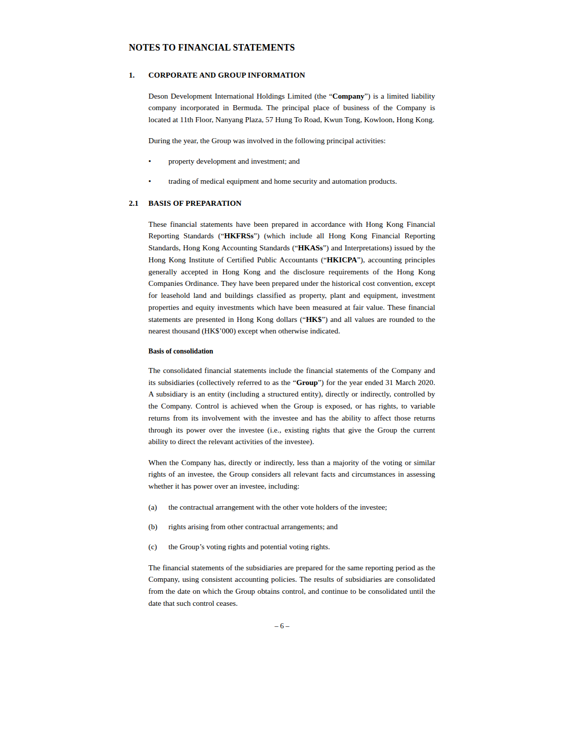NOTES TO FINANCIAL STATEMENTS
1.
CORPORATE AND GROUP INFORMATION
Deson Development International Holdings Limited (the “Company”) is a limited liability company incorporated in Bermuda. The principal place of business of the Company is located at 11th Floor, Nanyang Plaza, 57 Hung To Road, Kwun Tong, Kowloon, Hong Kong.
During the year, the Group was involved in the following principal activities:
•
property development and investment; and
•
trading of medical equipment and home security and automation products.
2.1
BASIS OF PREPARATION
These financial statements have been prepared in accordance with Hong Kong Financial Reporting Standards (“HKFRSs”) (which include all Hong Kong Financial Reporting Standards, Hong Kong Accounting Standards (“HKASs”) and Interpretations) issued by the Hong Kong Institute of Certified Public Accountants (“HKICPA”), accounting principles generally accepted in Hong Kong and the disclosure requirements of the Hong Kong Companies Ordinance. They have been prepared under the historical cost convention, except for leasehold land and buildings classified as property, plant and equipment, investment properties and equity investments which have been measured at fair value. These financial statements are presented in Hong Kong dollars (“HK$”) and all values are rounded to the nearest thousand (HK$’000) except when otherwise indicated.
Basis of consolidation
The consolidated financial statements include the financial statements of the Company and its subsidiaries (collectively referred to as the “Group”) for the year ended 31 March 2020. A subsidiary is an entity (including a structured entity), directly or indirectly, controlled by the Company. Control is achieved when the Group is exposed, or has rights, to variable returns from its involvement with the investee and has the ability to affect those returns through its power over the investee (i.e., existing rights that give the Group the current ability to direct the relevant activities of the investee).
When the Company has, directly or indirectly, less than a majority of the voting or similar rights of an investee, the Group considers all relevant facts and circumstances in assessing whether it has power over an investee, including:
(a)
the contractual arrangement with the other vote holders of the investee;
(b)
rights arising from other contractual arrangements; and
(c)
the Group’s voting rights and potential voting rights.
The financial statements of the subsidiaries are prepared for the same reporting period as the Company, using consistent accounting policies. The results of subsidiaries are consolidated from the date on which the Group obtains control, and continue to be consolidated until the date that such control ceases.
– 6 –